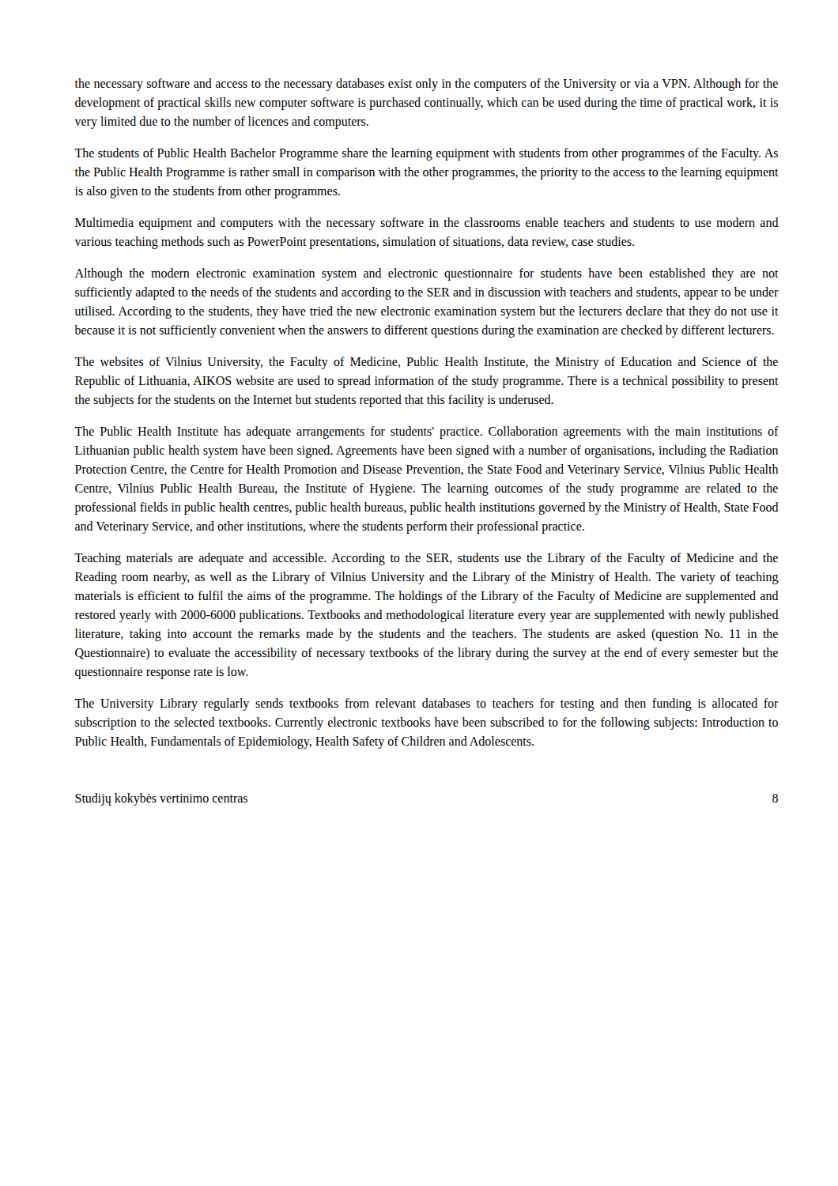the necessary software and access to the necessary databases exist only in the computers of the University or via a VPN. Although for the development of practical skills new computer software is purchased continually, which can be used during the time of practical work, it is very limited due to the number of licences and computers.
The students of Public Health Bachelor Programme share the learning equipment with students from other programmes of the Faculty. As the Public Health Programme is rather small in comparison with the other programmes, the priority to the access to the learning equipment is also given to the students from other programmes.
Multimedia equipment and computers with the necessary software in the classrooms enable teachers and students to use modern and various teaching methods such as PowerPoint presentations, simulation of situations, data review, case studies.
Although the modern electronic examination system and electronic questionnaire for students have been established they are not sufficiently adapted to the needs of the students and according to the SER and in discussion with teachers and students, appear to be under utilised. According to the students, they have tried the new electronic examination system but the lecturers declare that they do not use it because it is not sufficiently convenient when the answers to different questions during the examination are checked by different lecturers.
The websites of Vilnius University, the Faculty of Medicine, Public Health Institute, the Ministry of Education and Science of the Republic of Lithuania, AIKOS website are used to spread information of the study programme. There is a technical possibility to present the subjects for the students on the Internet but students reported that this facility is underused.
The Public Health Institute has adequate arrangements for students' practice. Collaboration agreements with the main institutions of Lithuanian public health system have been signed. Agreements have been signed with a number of organisations, including the Radiation Protection Centre, the Centre for Health Promotion and Disease Prevention, the State Food and Veterinary Service, Vilnius Public Health Centre, Vilnius Public Health Bureau, the Institute of Hygiene. The learning outcomes of the study programme are related to the professional fields in public health centres, public health bureaus, public health institutions governed by the Ministry of Health, State Food and Veterinary Service, and other institutions, where the students perform their professional practice.
Teaching materials are adequate and accessible. According to the SER, students use the Library of the Faculty of Medicine and the Reading room nearby, as well as the Library of Vilnius University and the Library of the Ministry of Health. The variety of teaching materials is efficient to fulfil the aims of the programme. The holdings of the Library of the Faculty of Medicine are supplemented and restored yearly with 2000-6000 publications. Textbooks and methodological literature every year are supplemented with newly published literature, taking into account the remarks made by the students and the teachers. The students are asked (question No. 11 in the Questionnaire) to evaluate the accessibility of necessary textbooks of the library during the survey at the end of every semester but the questionnaire response rate is low.
The University Library regularly sends textbooks from relevant databases to teachers for testing and then funding is allocated for subscription to the selected textbooks. Currently electronic textbooks have been subscribed to for the following subjects: Introduction to Public Health, Fundamentals of Epidemiology, Health Safety of Children and Adolescents.
Studijų kokybės vertinimo centras 8